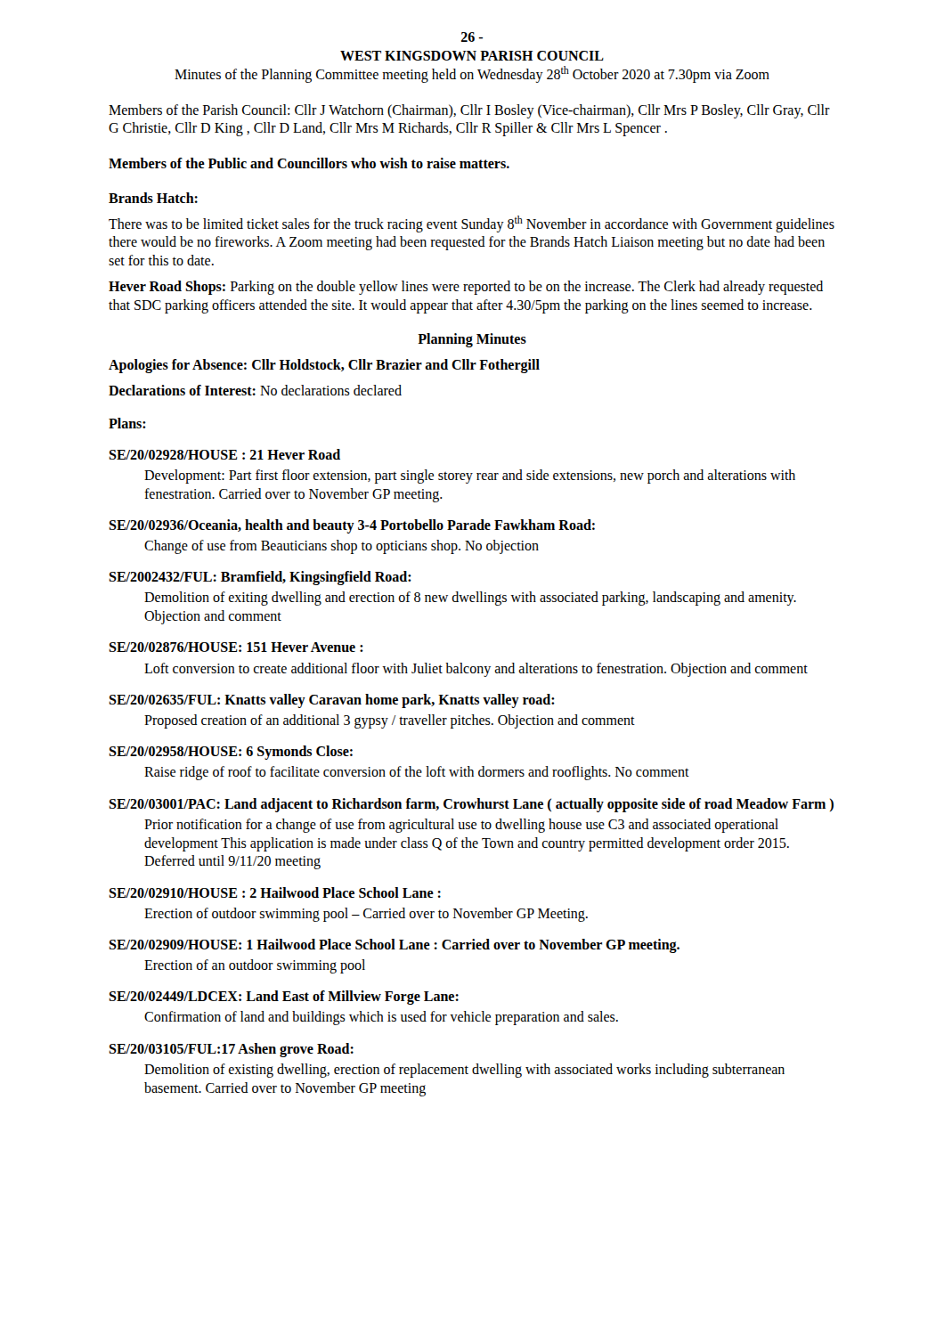26 -
West Kingsdown Parish Council
Minutes of the Planning Committee meeting held on Wednesday 28th October 2020 at 7.30pm via Zoom
Members of the Parish Council: Cllr J Watchorn (Chairman), Cllr I Bosley (Vice-chairman), Cllr Mrs P Bosley, Cllr Gray, Cllr G Christie, Cllr D King , Cllr D Land, Cllr Mrs M Richards, Cllr R Spiller & Cllr Mrs L Spencer .
Members of the Public and Councillors who wish to raise matters.
Brands Hatch:
There was to be limited ticket sales for the truck racing event Sunday 8th November in accordance with Government guidelines there would be no fireworks. A Zoom meeting had been requested for the Brands Hatch Liaison meeting but no date had been set for this to date.
Hever Road Shops: Parking on the double yellow lines were reported to be on the increase. The Clerk had already requested that SDC parking officers attended the site. It would appear that after 4.30/5pm the parking on the lines seemed to increase.
Planning Minutes
Apologies for Absence: Cllr Holdstock, Cllr Brazier and Cllr Fothergill
Declarations of Interest: No declarations declared
Plans:
SE/20/02928/HOUSE : 21 Hever Road
Development: Part first floor extension, part single storey rear and side extensions, new porch and alterations with fenestration. Carried over to November GP meeting.
SE/20/02936/Oceania, health and beauty 3-4 Portobello Parade Fawkham Road:
Change of use from Beauticians shop to opticians shop. No objection
SE/2002432/FUL: Bramfield, Kingsingfield Road:
Demolition of exiting dwelling and erection of 8 new dwellings with associated parking, landscaping and amenity. Objection and comment
SE/20/02876/HOUSE: 151 Hever Avenue :
Loft conversion to create additional floor with Juliet balcony and alterations to fenestration. Objection and comment
SE/20/02635/FUL: Knatts valley Caravan home park, Knatts valley road:
Proposed creation of an additional 3 gypsy / traveller pitches. Objection and comment
SE/20/02958/HOUSE: 6 Symonds Close:
Raise ridge of roof to facilitate conversion of the loft with dormers and rooflights. No comment
SE/20/03001/PAC: Land adjacent to Richardson farm, Crowhurst Lane ( actually opposite side of road Meadow Farm )
Prior notification for a change of use from agricultural use to dwelling house use C3 and associated operational development This application is made under class Q of the Town and country permitted development order 2015. Deferred until 9/11/20 meeting
SE/20/02910/HOUSE : 2 Hailwood Place School Lane :
Erection of outdoor swimming pool – Carried over to November GP Meeting.
SE/20/02909/HOUSE: 1 Hailwood Place School Lane : Carried over to November GP meeting.
Erection of an outdoor swimming pool
SE/20/02449/LDCEX: Land East of Millview Forge Lane:
Confirmation of land and buildings which is used for vehicle preparation and sales.
SE/20/03105/FUL:17 Ashen grove Road:
Demolition of existing dwelling, erection of replacement dwelling with associated works including subterranean basement. Carried over to November GP meeting